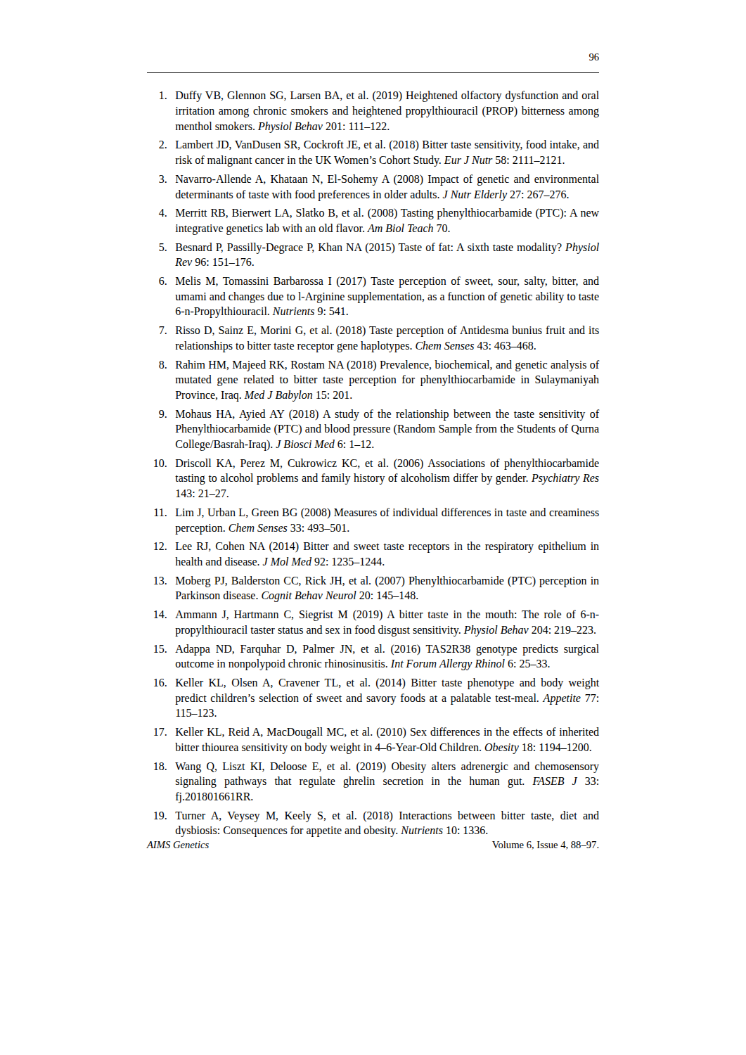96
Duffy VB, Glennon SG, Larsen BA, et al. (2019) Heightened olfactory dysfunction and oral irritation among chronic smokers and heightened propylthiouracil (PROP) bitterness among menthol smokers. Physiol Behav 201: 111–122.
Lambert JD, VanDusen SR, Cockroft JE, et al. (2018) Bitter taste sensitivity, food intake, and risk of malignant cancer in the UK Women’s Cohort Study. Eur J Nutr 58: 2111–2121.
Navarro-Allende A, Khataan N, El-Sohemy A (2008) Impact of genetic and environmental determinants of taste with food preferences in older adults. J Nutr Elderly 27: 267–276.
Merritt RB, Bierwert LA, Slatko B, et al. (2008) Tasting phenylthiocarbamide (PTC): A new integrative genetics lab with an old flavor. Am Biol Teach 70.
Besnard P, Passilly-Degrace P, Khan NA (2015) Taste of fat: A sixth taste modality? Physiol Rev 96: 151–176.
Melis M, Tomassini Barbarossa I (2017) Taste perception of sweet, sour, salty, bitter, and umami and changes due to l-Arginine supplementation, as a function of genetic ability to taste 6-n-Propylthiouracil. Nutrients 9: 541.
Risso D, Sainz E, Morini G, et al. (2018) Taste perception of Antidesma bunius fruit and its relationships to bitter taste receptor gene haplotypes. Chem Senses 43: 463–468.
Rahim HM, Majeed RK, Rostam NA (2018) Prevalence, biochemical, and genetic analysis of mutated gene related to bitter taste perception for phenylthiocarbamide in Sulaymaniyah Province, Iraq. Med J Babylon 15: 201.
Mohaus HA, Ayied AY (2018) A study of the relationship between the taste sensitivity of Phenylthiocarbamide (PTC) and blood pressure (Random Sample from the Students of Qurna College/Basrah-Iraq). J Biosci Med 6: 1–12.
Driscoll KA, Perez M, Cukrowicz KC, et al. (2006) Associations of phenylthiocarbamide tasting to alcohol problems and family history of alcoholism differ by gender. Psychiatry Res 143: 21–27.
Lim J, Urban L, Green BG (2008) Measures of individual differences in taste and creaminess perception. Chem Senses 33: 493–501.
Lee RJ, Cohen NA (2014) Bitter and sweet taste receptors in the respiratory epithelium in health and disease. J Mol Med 92: 1235–1244.
Moberg PJ, Balderston CC, Rick JH, et al. (2007) Phenylthiocarbamide (PTC) perception in Parkinson disease. Cognit Behav Neurol 20: 145–148.
Ammann J, Hartmann C, Siegrist M (2019) A bitter taste in the mouth: The role of 6-n-propylthiouracil taster status and sex in food disgust sensitivity. Physiol Behav 204: 219–223.
Adappa ND, Farquhar D, Palmer JN, et al. (2016) TAS2R38 genotype predicts surgical outcome in nonpolypoid chronic rhinosinusitis. Int Forum Allergy Rhinol 6: 25–33.
Keller KL, Olsen A, Cravener TL, et al. (2014) Bitter taste phenotype and body weight predict children’s selection of sweet and savory foods at a palatable test-meal. Appetite 77: 115–123.
Keller KL, Reid A, MacDougall MC, et al. (2010) Sex differences in the effects of inherited bitter thiourea sensitivity on body weight in 4–6-Year-Old Children. Obesity 18: 1194–1200.
Wang Q, Liszt KI, Deloose E, et al. (2019) Obesity alters adrenergic and chemosensory signaling pathways that regulate ghrelin secretion in the human gut. FASEB J 33: fj.201801661RR.
Turner A, Veysey M, Keely S, et al. (2018) Interactions between bitter taste, diet and dysbiosis: Consequences for appetite and obesity. Nutrients 10: 1336.
AIMS Genetics Volume 6, Issue 4, 88–97.